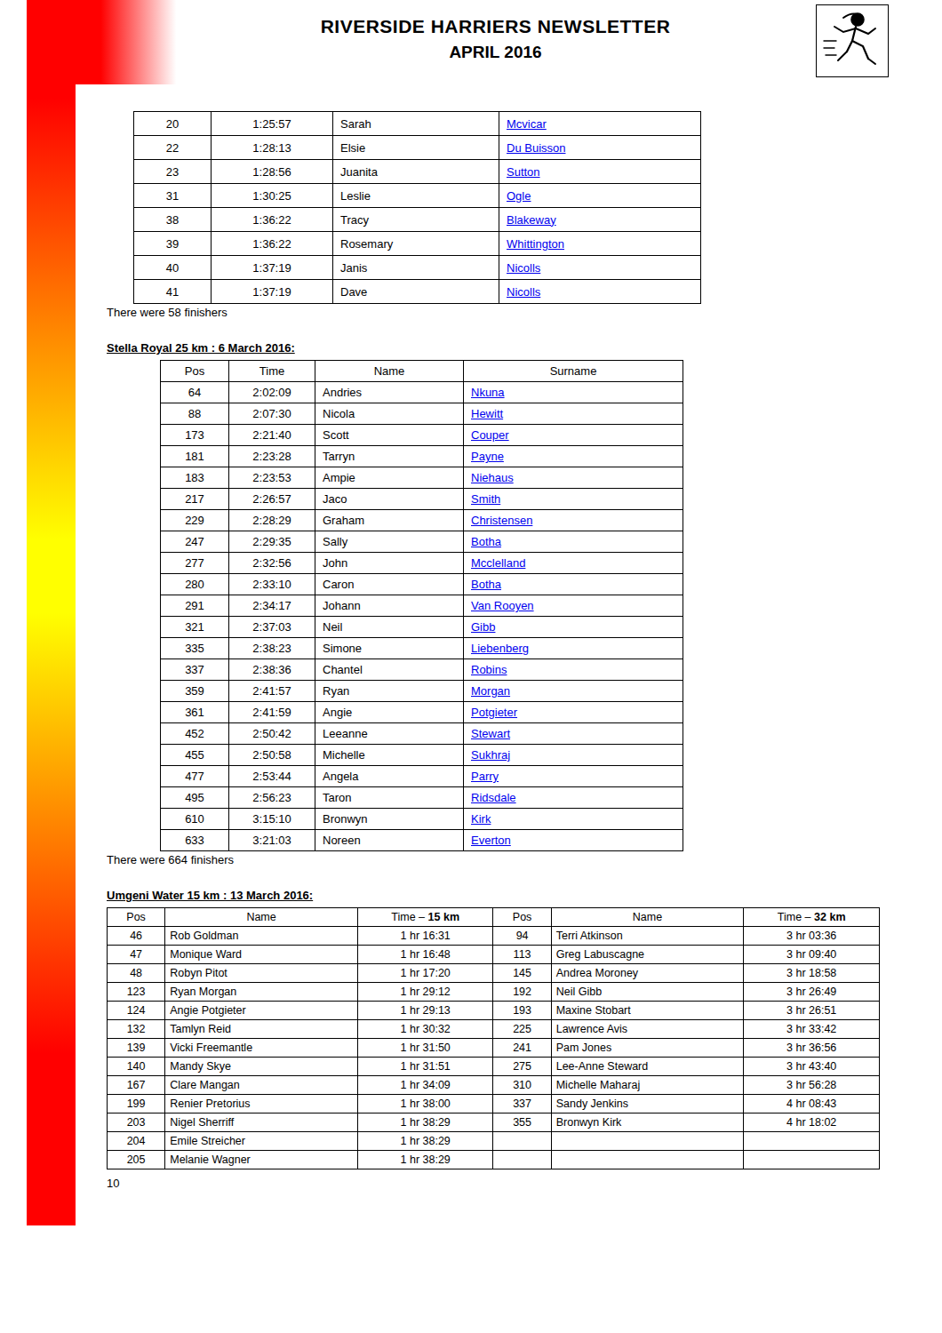RIVERSIDE HARRIERS NEWSLETTER
APRIL 2016
| 20 | 1:25:57 | Sarah | Mcvicar |
| 22 | 1:28:13 | Elsie | Du Buisson |
| 23 | 1:28:56 | Juanita | Sutton |
| 31 | 1:30:25 | Leslie | Ogle |
| 38 | 1:36:22 | Tracy | Blakeway |
| 39 | 1:36:22 | Rosemary | Whittington |
| 40 | 1:37:19 | Janis | Nicolls |
| 41 | 1:37:19 | Dave | Nicolls |
There were 58 finishers
Stella Royal 25 km : 6 March 2016:
| Pos | Time | Name | Surname |
| --- | --- | --- | --- |
| 64 | 2:02:09 | Andries | Nkuna |
| 88 | 2:07:30 | Nicola | Hewitt |
| 173 | 2:21:40 | Scott | Couper |
| 181 | 2:23:28 | Tarryn | Payne |
| 183 | 2:23:53 | Ampie | Niehaus |
| 217 | 2:26:57 | Jaco | Smith |
| 229 | 2:28:29 | Graham | Christensen |
| 247 | 2:29:35 | Sally | Botha |
| 277 | 2:32:56 | John | Mcclelland |
| 280 | 2:33:10 | Caron | Botha |
| 291 | 2:34:17 | Johann | Van Rooyen |
| 321 | 2:37:03 | Neil | Gibb |
| 335 | 2:38:23 | Simone | Liebenberg |
| 337 | 2:38:36 | Chantel | Robins |
| 359 | 2:41:57 | Ryan | Morgan |
| 361 | 2:41:59 | Angie | Potgieter |
| 452 | 2:50:42 | Leeanne | Stewart |
| 455 | 2:50:58 | Michelle | Sukhraj |
| 477 | 2:53:44 | Angela | Parry |
| 495 | 2:56:23 | Taron | Ridsdale |
| 610 | 3:15:10 | Bronwyn | Kirk |
| 633 | 3:21:03 | Noreen | Everton |
There were 664 finishers
Umgeni Water 15 km : 13 March 2016:
| Pos | Name | Time – 15 km | Pos | Name | Time – 32 km |
| --- | --- | --- | --- | --- | --- |
| 46 | Rob Goldman | 1 hr 16:31 | 94 | Terri Atkinson | 3 hr 03:36 |
| 47 | Monique Ward | 1 hr 16:48 | 113 | Greg Labuscagne | 3 hr 09:40 |
| 48 | Robyn Pitot | 1 hr 17:20 | 145 | Andrea Moroney | 3 hr 18:58 |
| 123 | Ryan Morgan | 1 hr 29:12 | 192 | Neil Gibb | 3 hr 26:49 |
| 124 | Angie Potgieter | 1 hr 29:13 | 193 | Maxine Stobart | 3 hr 26:51 |
| 132 | Tamlyn Reid | 1 hr 30:32 | 225 | Lawrence Avis | 3 hr 33:42 |
| 139 | Vicki Freemantle | 1 hr 31:50 | 241 | Pam Jones | 3 hr 36:56 |
| 140 | Mandy Skye | 1 hr 31:51 | 275 | Lee-Anne Steward | 3 hr 43:40 |
| 167 | Clare Mangan | 1 hr 34:09 | 310 | Michelle Maharaj | 3 hr 56:28 |
| 199 | Renier Pretorius | 1 hr 38:00 | 337 | Sandy Jenkins | 4 hr 08:43 |
| 203 | Nigel Sherriff | 1 hr 38:29 | 355 | Bronwyn Kirk | 4 hr 18:02 |
| 204 | Emile Streicher | 1 hr 38:29 | | | |
| 205 | Melanie Wagner | 1 hr 38:29 | | | |
10